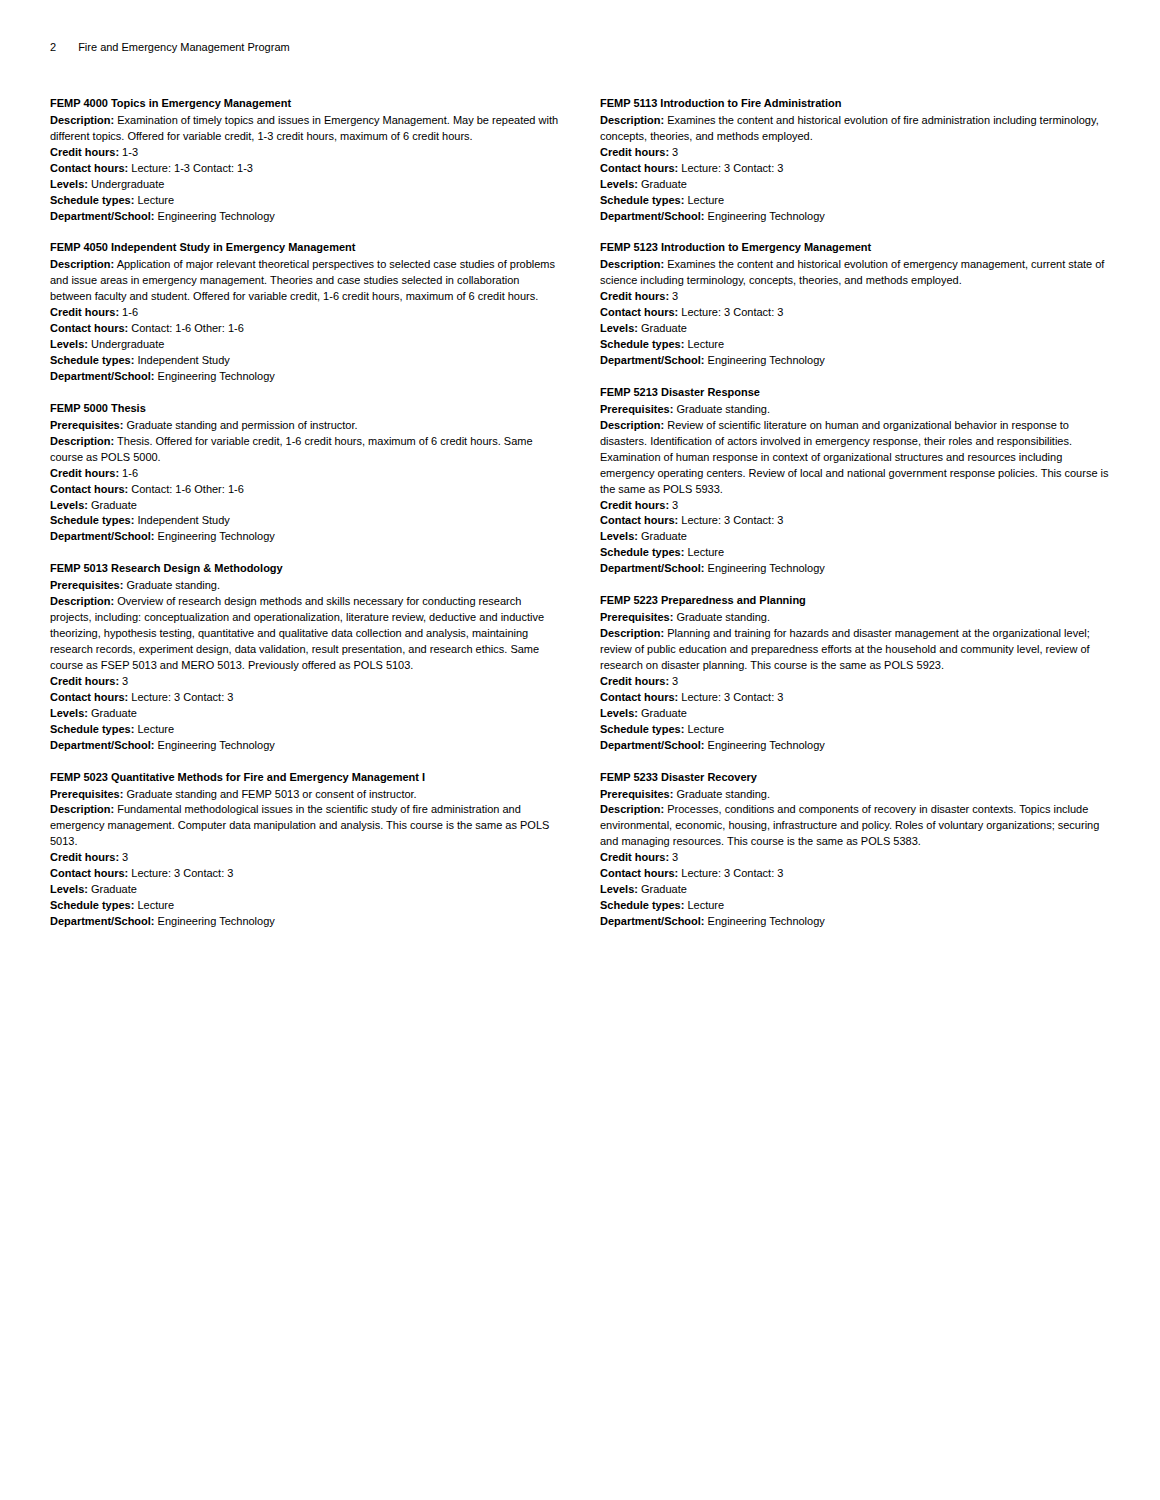2 Fire and Emergency Management Program
FEMP 4000 Topics in Emergency Management
Description: Examination of timely topics and issues in Emergency Management. May be repeated with different topics. Offered for variable credit, 1-3 credit hours, maximum of 6 credit hours.
Credit hours: 1-3
Contact hours: Lecture: 1-3 Contact: 1-3
Levels: Undergraduate
Schedule types: Lecture
Department/School: Engineering Technology
FEMP 4050 Independent Study in Emergency Management
Description: Application of major relevant theoretical perspectives to selected case studies of problems and issue areas in emergency management. Theories and case studies selected in collaboration between faculty and student. Offered for variable credit, 1-6 credit hours, maximum of 6 credit hours.
Credit hours: 1-6
Contact hours: Contact: 1-6 Other: 1-6
Levels: Undergraduate
Schedule types: Independent Study
Department/School: Engineering Technology
FEMP 5000 Thesis
Prerequisites: Graduate standing and permission of instructor.
Description: Thesis. Offered for variable credit, 1-6 credit hours, maximum of 6 credit hours. Same course as POLS 5000.
Credit hours: 1-6
Contact hours: Contact: 1-6 Other: 1-6
Levels: Graduate
Schedule types: Independent Study
Department/School: Engineering Technology
FEMP 5013 Research Design & Methodology
Prerequisites: Graduate standing.
Description: Overview of research design methods and skills necessary for conducting research projects, including: conceptualization and operationalization, literature review, deductive and inductive theorizing, hypothesis testing, quantitative and qualitative data collection and analysis, maintaining research records, experiment design, data validation, result presentation, and research ethics. Same course as FSEP 5013 and MERO 5013. Previously offered as POLS 5103.
Credit hours: 3
Contact hours: Lecture: 3 Contact: 3
Levels: Graduate
Schedule types: Lecture
Department/School: Engineering Technology
FEMP 5023 Quantitative Methods for Fire and Emergency Management I
Prerequisites: Graduate standing and FEMP 5013 or consent of instructor.
Description: Fundamental methodological issues in the scientific study of fire administration and emergency management. Computer data manipulation and analysis. This course is the same as POLS 5013.
Credit hours: 3
Contact hours: Lecture: 3 Contact: 3
Levels: Graduate
Schedule types: Lecture
Department/School: Engineering Technology
FEMP 5113 Introduction to Fire Administration
Description: Examines the content and historical evolution of fire administration including terminology, concepts, theories, and methods employed.
Credit hours: 3
Contact hours: Lecture: 3 Contact: 3
Levels: Graduate
Schedule types: Lecture
Department/School: Engineering Technology
FEMP 5123 Introduction to Emergency Management
Description: Examines the content and historical evolution of emergency management, current state of science including terminology, concepts, theories, and methods employed.
Credit hours: 3
Contact hours: Lecture: 3 Contact: 3
Levels: Graduate
Schedule types: Lecture
Department/School: Engineering Technology
FEMP 5213 Disaster Response
Prerequisites: Graduate standing.
Description: Review of scientific literature on human and organizational behavior in response to disasters. Identification of actors involved in emergency response, their roles and responsibilities. Examination of human response in context of organizational structures and resources including emergency operating centers. Review of local and national government response policies. This course is the same as POLS 5933.
Credit hours: 3
Contact hours: Lecture: 3 Contact: 3
Levels: Graduate
Schedule types: Lecture
Department/School: Engineering Technology
FEMP 5223 Preparedness and Planning
Prerequisites: Graduate standing.
Description: Planning and training for hazards and disaster management at the organizational level; review of public education and preparedness efforts at the household and community level, review of research on disaster planning. This course is the same as POLS 5923.
Credit hours: 3
Contact hours: Lecture: 3 Contact: 3
Levels: Graduate
Schedule types: Lecture
Department/School: Engineering Technology
FEMP 5233 Disaster Recovery
Prerequisites: Graduate standing.
Description: Processes, conditions and components of recovery in disaster contexts. Topics include environmental, economic, housing, infrastructure and policy. Roles of voluntary organizations; securing and managing resources. This course is the same as POLS 5383.
Credit hours: 3
Contact hours: Lecture: 3 Contact: 3
Levels: Graduate
Schedule types: Lecture
Department/School: Engineering Technology